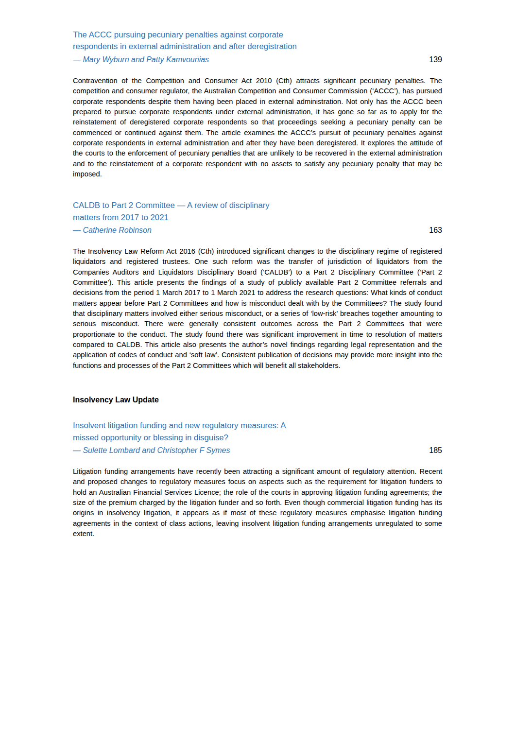The ACCC pursuing pecuniary penalties against corporate
respondents in external administration and after deregistration
— Mary Wyburn and Patty Kamvounias 139
Contravention of the Competition and Consumer Act 2010 (Cth) attracts significant pecuniary penalties. The competition and consumer regulator, the Australian Competition and Consumer Commission (‘ACCC’), has pursued corporate respondents despite them having been placed in external administration. Not only has the ACCC been prepared to pursue corporate respondents under external administration, it has gone so far as to apply for the reinstatement of deregistered corporate respondents so that proceedings seeking a pecuniary penalty can be commenced or continued against them. The article examines the ACCC’s pursuit of pecuniary penalties against corporate respondents in external administration and after they have been deregistered. It explores the attitude of the courts to the enforcement of pecuniary penalties that are unlikely to be recovered in the external administration and to the reinstatement of a corporate respondent with no assets to satisfy any pecuniary penalty that may be imposed.
CALDB to Part 2 Committee — A review of disciplinary
matters from 2017 to 2021
— Catherine Robinson 163
The Insolvency Law Reform Act 2016 (Cth) introduced significant changes to the disciplinary regime of registered liquidators and registered trustees. One such reform was the transfer of jurisdiction of liquidators from the Companies Auditors and Liquidators Disciplinary Board (‘CALDB’) to a Part 2 Disciplinary Committee (‘Part 2 Committee’). This article presents the findings of a study of publicly available Part 2 Committee referrals and decisions from the period 1 March 2017 to 1 March 2021 to address the research questions: What kinds of conduct matters appear before Part 2 Committees and how is misconduct dealt with by the Committees? The study found that disciplinary matters involved either serious misconduct, or a series of ‘low-risk’ breaches together amounting to serious misconduct. There were generally consistent outcomes across the Part 2 Committees that were proportionate to the conduct. The study found there was significant improvement in time to resolution of matters compared to CALDB. This article also presents the author’s novel findings regarding legal representation and the application of codes of conduct and ‘soft law’. Consistent publication of decisions may provide more insight into the functions and processes of the Part 2 Committees which will benefit all stakeholders.
Insolvency Law Update
Insolvent litigation funding and new regulatory measures: A
missed opportunity or blessing in disguise?
— Sulette Lombard and Christopher F Symes 185
Litigation funding arrangements have recently been attracting a significant amount of regulatory attention. Recent and proposed changes to regulatory measures focus on aspects such as the requirement for litigation funders to hold an Australian Financial Services Licence; the role of the courts in approving litigation funding agreements; the size of the premium charged by the litigation funder and so forth. Even though commercial litigation funding has its origins in insolvency litigation, it appears as if most of these regulatory measures emphasise litigation funding agreements in the context of class actions, leaving insolvent litigation funding arrangements unregulated to some extent.